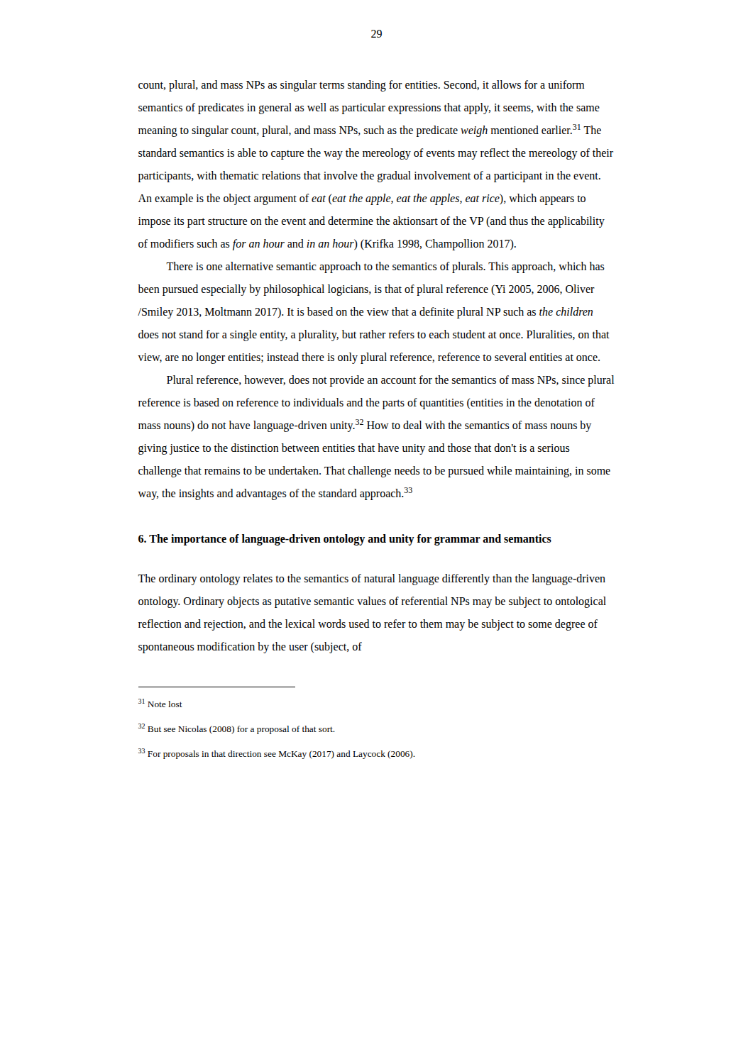29
count, plural, and mass NPs as singular terms standing for entities. Second, it allows for a uniform semantics of predicates in general as well as particular expressions that apply, it seems, with the same meaning to singular count, plural, and mass NPs, such as the predicate weigh mentioned earlier.31 The standard semantics is able to capture the way the mereology of events may reflect the mereology of their participants, with thematic relations that involve the gradual involvement of a participant in the event. An example is the object argument of eat (eat the apple, eat the apples, eat rice), which appears to impose its part structure on the event and determine the aktionsart of the VP (and thus the applicability of modifiers such as for an hour and in an hour) (Krifka 1998, Champollion 2017).
There is one alternative semantic approach to the semantics of plurals. This approach, which has been pursued especially by philosophical logicians, is that of plural reference (Yi 2005, 2006, Oliver /Smiley 2013, Moltmann 2017). It is based on the view that a definite plural NP such as the children does not stand for a single entity, a plurality, but rather refers to each student at once. Pluralities, on that view, are no longer entities; instead there is only plural reference, reference to several entities at once.
Plural reference, however, does not provide an account for the semantics of mass NPs, since plural reference is based on reference to individuals and the parts of quantities (entities in the denotation of mass nouns) do not have language-driven unity.32 How to deal with the semantics of mass nouns by giving justice to the distinction between entities that have unity and those that don't is a serious challenge that remains to be undertaken. That challenge needs to be pursued while maintaining, in some way, the insights and advantages of the standard approach.33
6. The importance of language-driven ontology and unity for grammar and semantics
The ordinary ontology relates to the semantics of natural language differently than the language-driven ontology. Ordinary objects as putative semantic values of referential NPs may be subject to ontological reflection and rejection, and the lexical words used to refer to them may be subject to some degree of spontaneous modification by the user (subject, of
31 Note lost
32 But see Nicolas (2008) for a proposal of that sort.
33 For proposals in that direction see McKay (2017) and Laycock (2006).